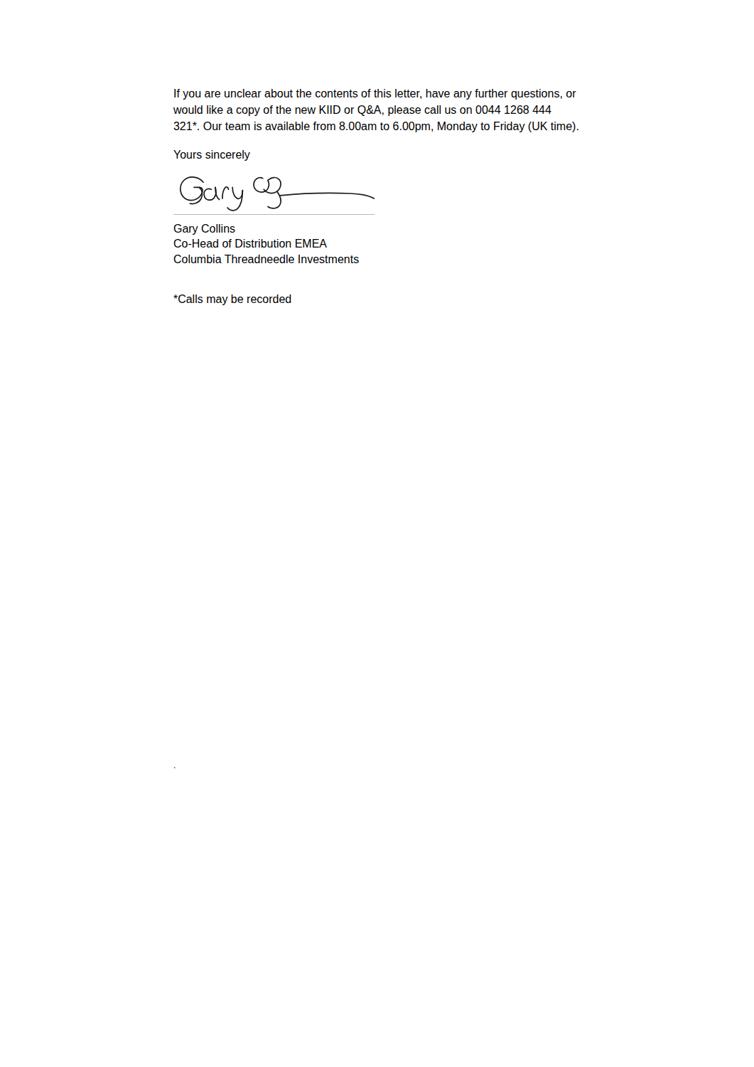If you are unclear about the contents of this letter, have any further questions, or would like a copy of the new KIID or Q&A, please call us on 0044 1268 444 321*. Our team is available from 8.00am to 6.00pm, Monday to Friday (UK time).
Yours sincerely
Gary Collins
Co-Head of Distribution EMEA
Columbia Threadneedle Investments
*Calls may be recorded
.